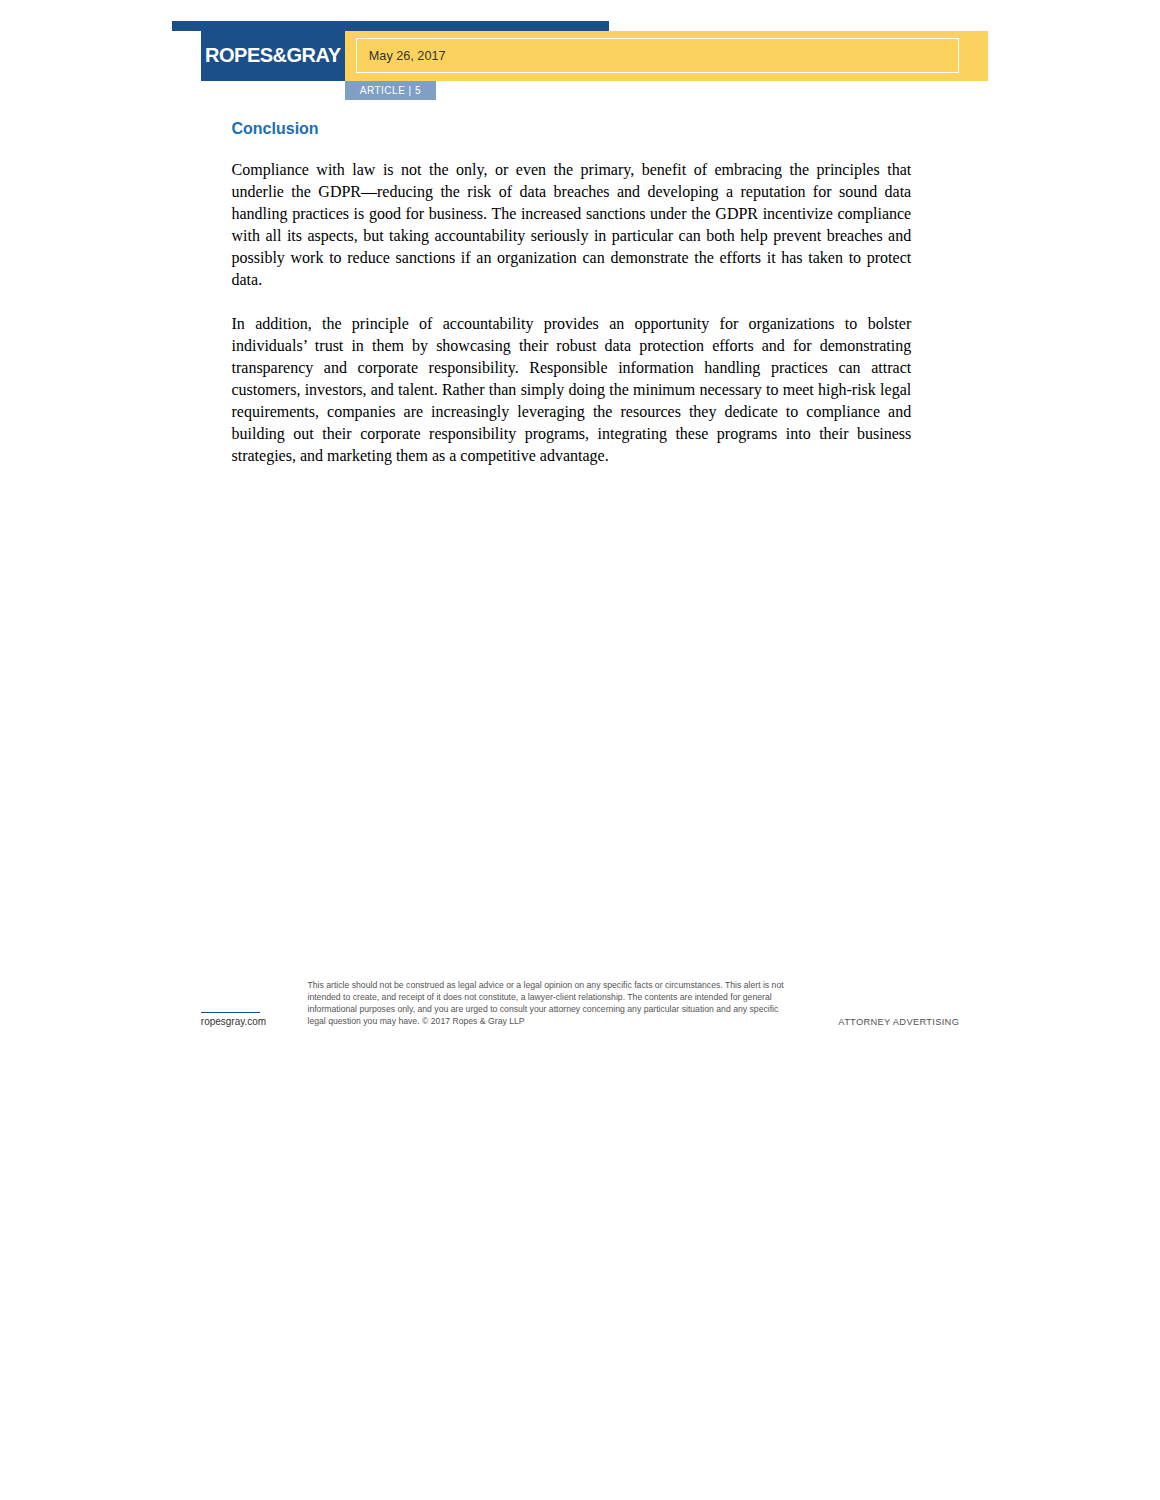ROPES&GRAY
May 26, 2017
ARTICLE | 5
Conclusion
Compliance with law is not the only, or even the primary, benefit of embracing the principles that underlie the GDPR—reducing the risk of data breaches and developing a reputation for sound data handling practices is good for business. The increased sanctions under the GDPR incentivize compliance with all its aspects, but taking accountability seriously in particular can both help prevent breaches and possibly work to reduce sanctions if an organization can demonstrate the efforts it has taken to protect data.
In addition, the principle of accountability provides an opportunity for organizations to bolster individuals’ trust in them by showcasing their robust data protection efforts and for demonstrating transparency and corporate responsibility. Responsible information handling practices can attract customers, investors, and talent. Rather than simply doing the minimum necessary to meet high-risk legal requirements, companies are increasingly leveraging the resources they dedicate to compliance and building out their corporate responsibility programs, integrating these programs into their business strategies, and marketing them as a competitive advantage.
ropesgray.com
This article should not be construed as legal advice or a legal opinion on any specific facts or circumstances. This alert is not intended to create, and receipt of it does not constitute, a lawyer-client relationship. The contents are intended for general informational purposes only, and you are urged to consult your attorney concerning any particular situation and any specific legal question you may have. © 2017 Ropes & Gray LLP
ATTORNEY ADVERTISING